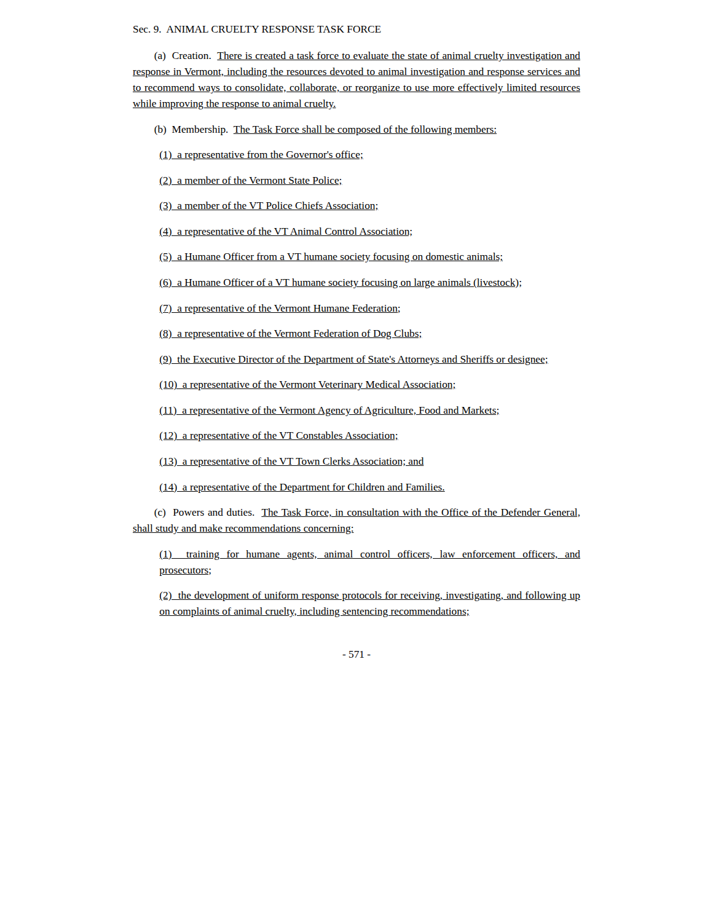Sec. 9. ANIMAL CRUELTY RESPONSE TASK FORCE
(a) Creation. There is created a task force to evaluate the state of animal cruelty investigation and response in Vermont, including the resources devoted to animal investigation and response services and to recommend ways to consolidate, collaborate, or reorganize to use more effectively limited resources while improving the response to animal cruelty.
(b) Membership. The Task Force shall be composed of the following members:
(1) a representative from the Governor's office;
(2) a member of the Vermont State Police;
(3) a member of the VT Police Chiefs Association;
(4) a representative of the VT Animal Control Association;
(5) a Humane Officer from a VT humane society focusing on domestic animals;
(6) a Humane Officer of a VT humane society focusing on large animals (livestock);
(7) a representative of the Vermont Humane Federation;
(8) a representative of the Vermont Federation of Dog Clubs;
(9) the Executive Director of the Department of State's Attorneys and Sheriffs or designee;
(10) a representative of the Vermont Veterinary Medical Association;
(11) a representative of the Vermont Agency of Agriculture, Food and Markets;
(12) a representative of the VT Constables Association;
(13) a representative of the VT Town Clerks Association; and
(14) a representative of the Department for Children and Families.
(c) Powers and duties. The Task Force, in consultation with the Office of the Defender General, shall study and make recommendations concerning:
(1) training for humane agents, animal control officers, law enforcement officers, and prosecutors;
(2) the development of uniform response protocols for receiving, investigating, and following up on complaints of animal cruelty, including sentencing recommendations;
- 571 -